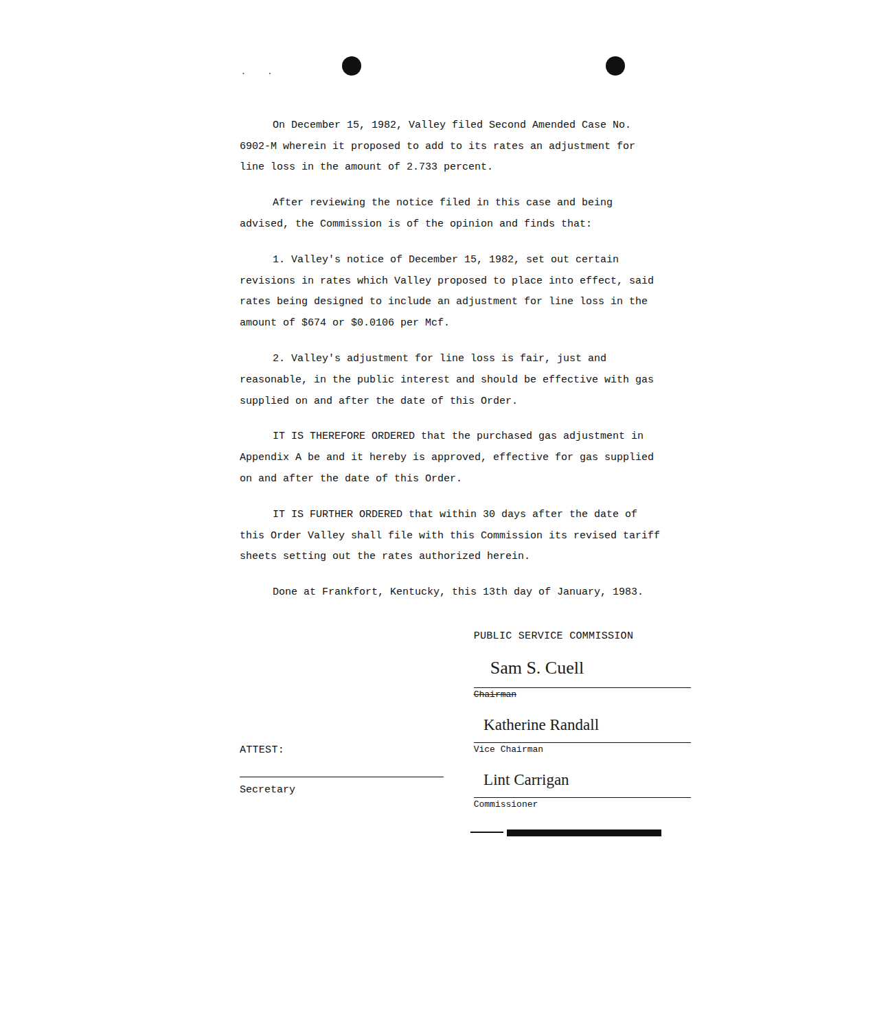. .
On December 15, 1982, Valley filed Second Amended Case No. 6902-M wherein it proposed to add to its rates an adjustment for line loss in the amount of 2.733 percent.
After reviewing the notice filed in this case and being advised, the Commission is of the opinion and finds that:
1. Valley's notice of December 15, 1982, set out certain revisions in rates which Valley proposed to place into effect, said rates being designed to include an adjustment for line loss in the amount of $674 or $0.0106 per Mcf.
2. Valley's adjustment for line loss is fair, just and reasonable, in the public interest and should be effective with gas supplied on and after the date of this Order.
IT IS THEREFORE ORDERED that the purchased gas adjustment in Appendix A be and it hereby is approved, effective for gas supplied on and after the date of this Order.
IT IS FURTHER ORDERED that within 30 days after the date of this Order Valley shall file with this Commission its revised tariff sheets setting out the rates authorized herein.
Done at Frankfort, Kentucky, this 13th day of January, 1983.
PUBLIC SERVICE COMMISSION
Sam S. Cuell
Chairman
Katherine Randall
Vice Chairman
Lint Carrigan
Commissioner
ATTEST:
Secretary